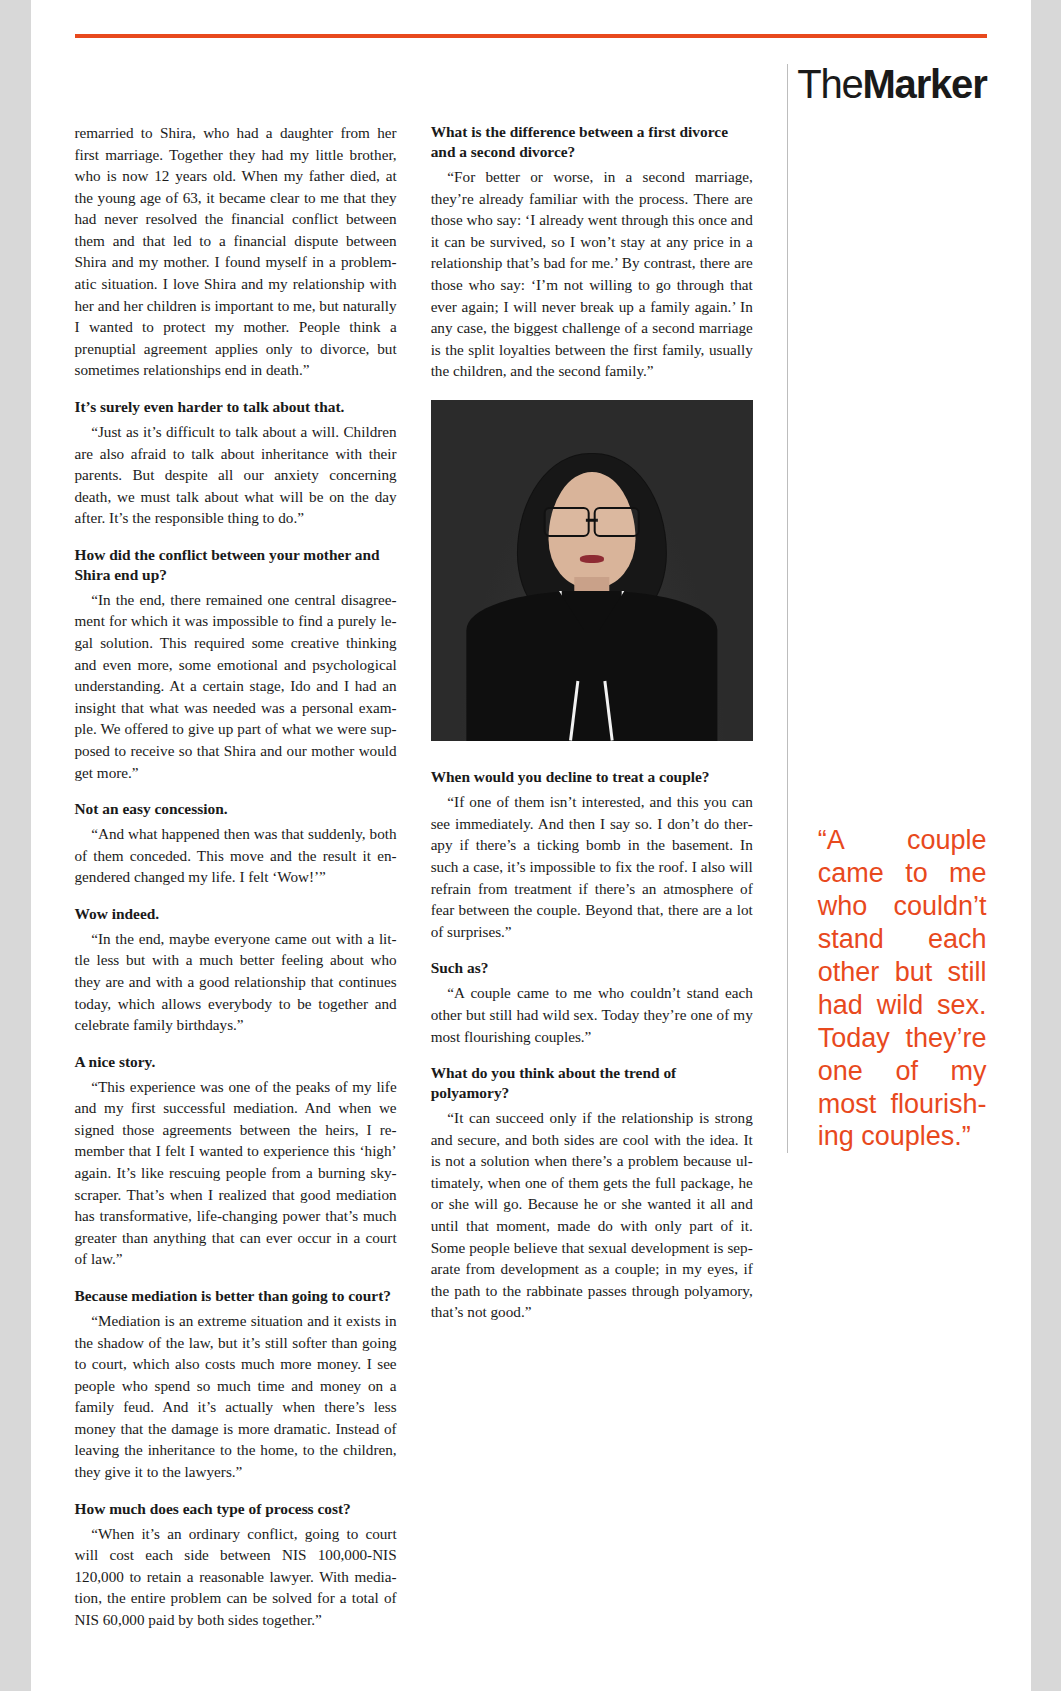The Marker
remarried to Shira, who had a daughter from her first marriage. Together they had my little brother, who is now 12 years old. When my father died, at the young age of 63, it became clear to me that they had never resolved the financial conflict between them and that led to a financial dispute between Shira and my mother. I found myself in a problematic situation. I love Shira and my relationship with her and her children is important to me, but naturally I wanted to protect my mother. People think a prenuptial agreement applies only to divorce, but sometimes relationships end in death.”
It’s surely even harder to talk about that.
“Just as it’s difficult to talk about a will. Children are also afraid to talk about inheritance with their parents. But despite all our anxiety concerning death, we must talk about what will be on the day after. It’s the responsible thing to do.”
How did the conflict between your mother and Shira end up?
“In the end, there remained one central disagreement for which it was impossible to find a purely legal solution. This required some creative thinking and even more, some emotional and psychological understanding. At a certain stage, Ido and I had an insight that what was needed was a personal example. We offered to give up part of what we were supposed to receive so that Shira and our mother would get more.”
Not an easy concession.
“And what happened then was that suddenly, both of them conceded. This move and the result it engendered changed my life. I felt ‘Wow!’”
Wow indeed.
“In the end, maybe everyone came out with a little less but with a much better feeling about who they are and with a good relationship that continues today, which allows everybody to be together and celebrate family birthdays.”
A nice story.
“This experience was one of the peaks of my life and my first successful mediation. And when we signed those agreements between the heirs, I remember that I felt I wanted to experience this ‘high’ again. It’s like rescuing people from a burning skyscraper. That’s when I realized that good mediation has transformative, life-changing power that’s much greater than anything that can ever occur in a court of law.”
Because mediation is better than going to court?
“Mediation is an extreme situation and it exists in the shadow of the law, but it’s still softer than going to court, which also costs much more money. I see people who spend so much time and money on a family feud. And it’s actually when there’s less money that the damage is more dramatic. Instead of leaving the inheritance to the home, to the children, they give it to the lawyers.”
How much does each type of process cost?
“When it’s an ordinary conflict, going to court will cost each side between NIS 100,000-NIS 120,000 to retain a reasonable lawyer. With mediation, the entire problem can be solved for a total of NIS 60,000 paid by both sides together.”
What is the difference between a first divorce and a second divorce?
“For better or worse, in a second marriage, they’re already familiar with the process. There are those who say: ‘I already went through this once and it can be survived, so I won’t stay at any price in a relationship that’s bad for me.’ By contrast, there are those who say: ‘I’m not willing to go through that ever again; I will never break up a family again.’ In any case, the biggest challenge of a second marriage is the split loyalties between the first family, usually the children, and the second family.”
When would you decline to treat a couple?
“If one of them isn’t interested, and this you can see immediately. And then I say so. I don’t do therapy if there’s a ticking bomb in the basement. In such a case, it’s impossible to fix the roof. I also will refrain from treatment if there’s an atmosphere of fear between the couple. Beyond that, there are a lot of surprises.”
Such as?
“A couple came to me who couldn’t stand each other but still had wild sex. Today they’re one of my most flourishing couples.”
What do you think about the trend of polyamory?
“It can succeed only if the relationship is strong and secure, and both sides are cool with the idea. It is not a solution when there’s a problem because ultimately, when one of them gets the full package, he or she will go. Because he or she wanted it all and until that moment, made do with only part of it. Some people believe that sexual development is separate from development as a couple; in my eyes, if the path to the rabbinate passes through polyamory, that’s not good.”
“A couple came to me who couldn’t stand each other but still had wild sex. Today they’re one of my most flourishing couples.”